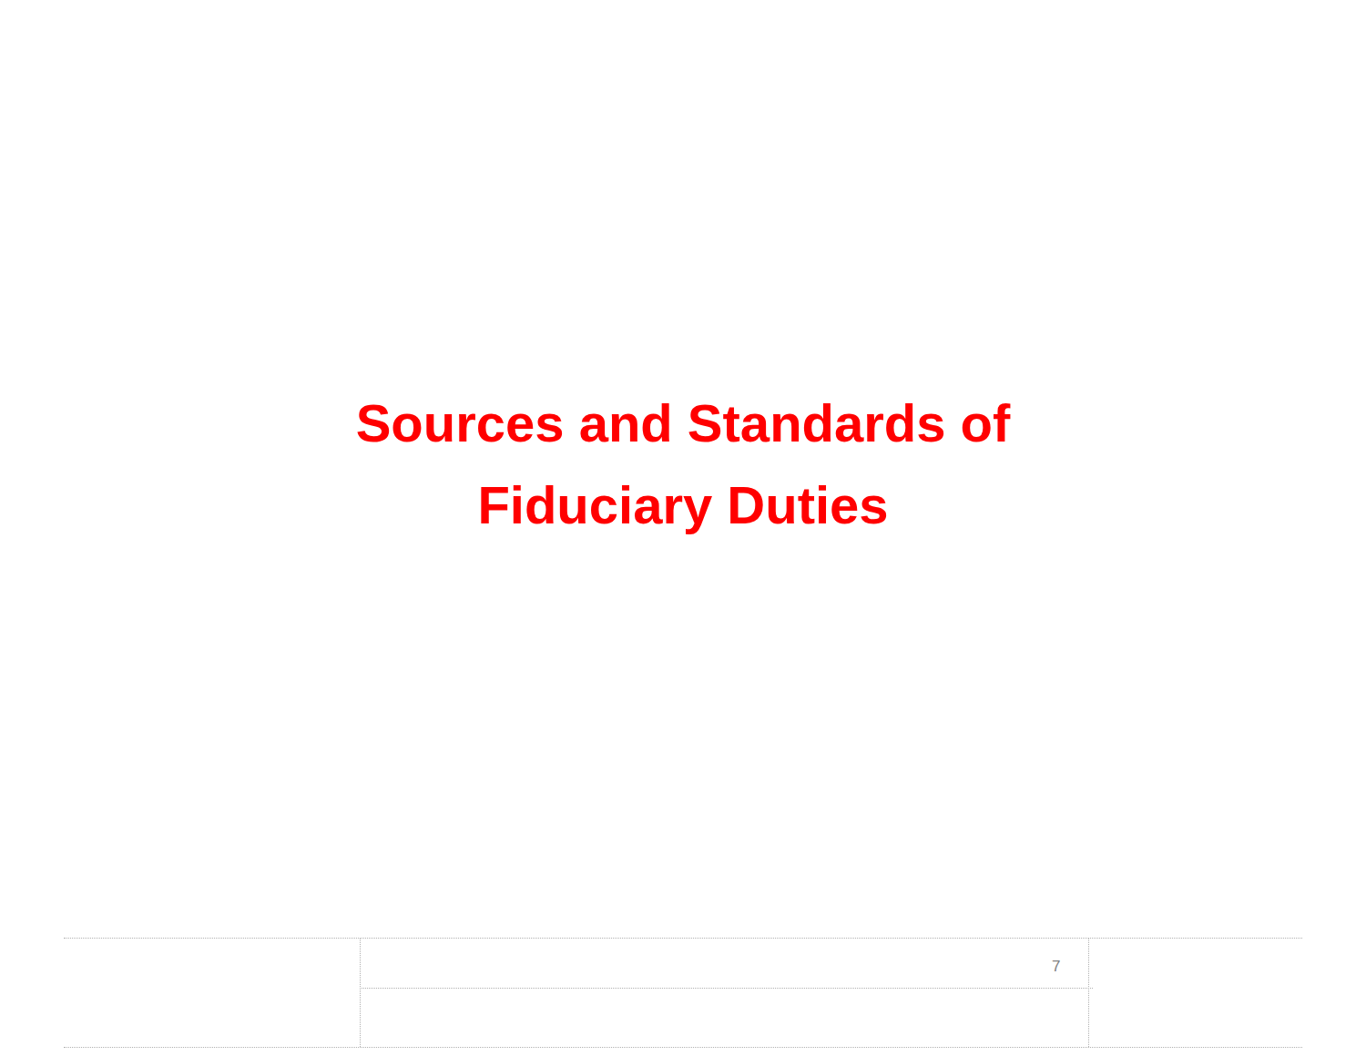Sources and Standards of
Fiduciary Duties
7